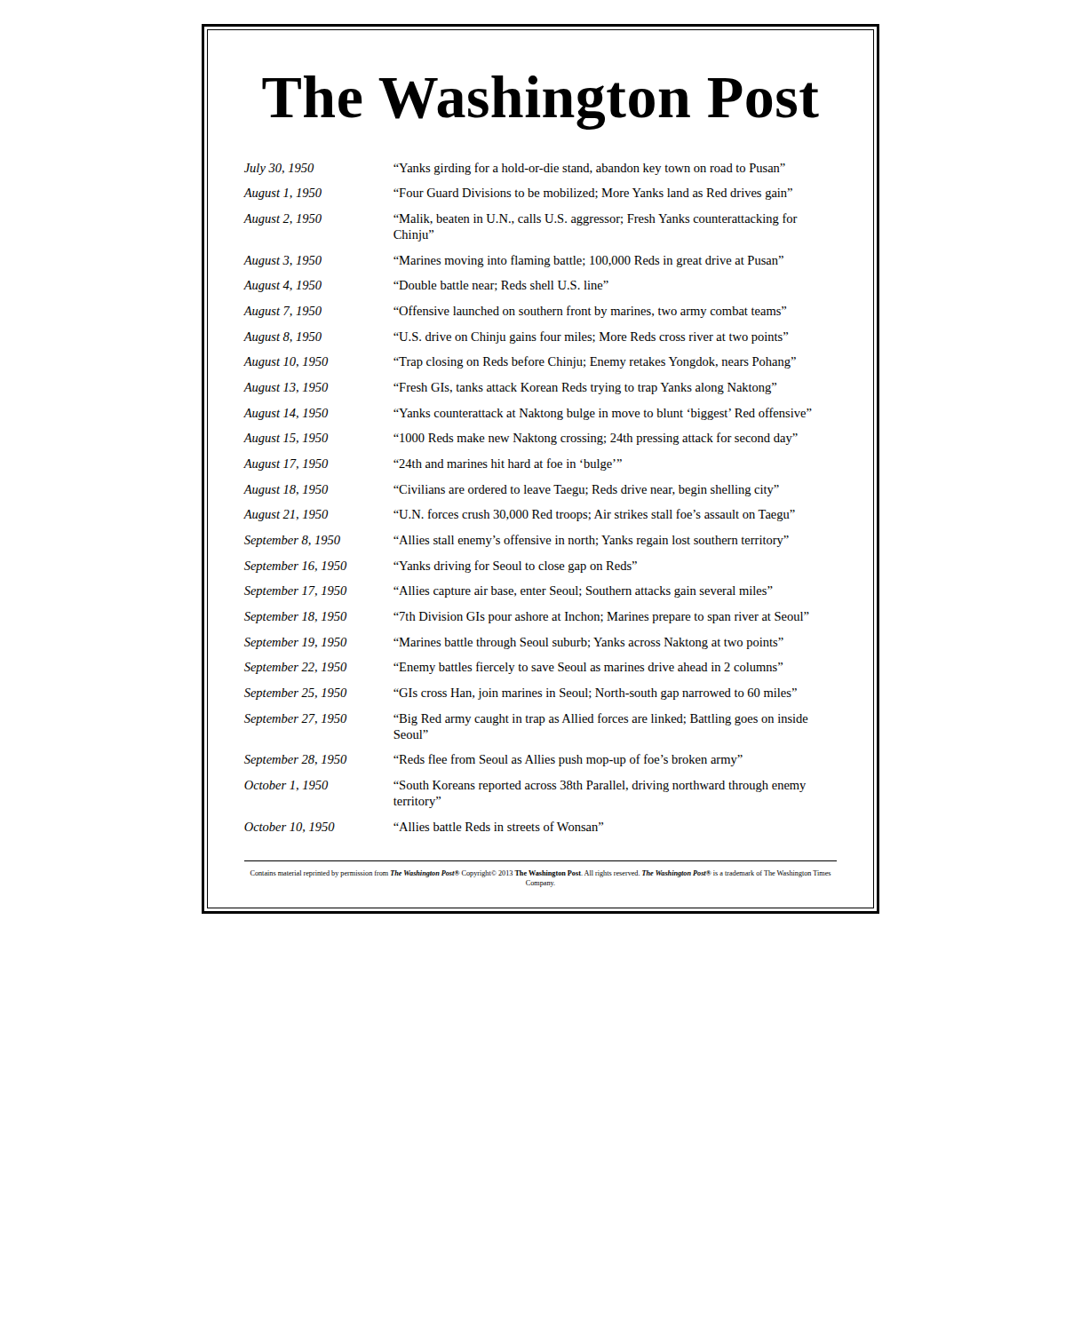The Washington Post
| July 30, 1950 | “Yanks girding for a hold-or-die stand, abandon key town on road to Pusan” |
| August 1, 1950 | “Four Guard Divisions to be mobilized; More Yanks land as Red drives gain” |
| August 2, 1950 | “Malik, beaten in U.N., calls U.S. aggressor; Fresh Yanks counterattacking for Chinju” |
| August 3, 1950 | “Marines moving into flaming battle; 100,000 Reds in great drive at Pusan” |
| August 4, 1950 | “Double battle near; Reds shell U.S. line” |
| August 7, 1950 | “Offensive launched on southern front by marines, two army combat teams” |
| August 8, 1950 | “U.S. drive on Chinju gains four miles; More Reds cross river at two points” |
| August 10, 1950 | “Trap closing on Reds before Chinju; Enemy retakes Yongdok, nears Pohang” |
| August 13, 1950 | “Fresh GIs, tanks attack Korean Reds trying to trap Yanks along Naktong” |
| August 14, 1950 | “Yanks counterattack at Naktong bulge in move to blunt ‘biggest’ Red offensive” |
| August 15, 1950 | “1000 Reds make new Naktong crossing; 24th pressing attack for second day” |
| August 17, 1950 | “24th and marines hit hard at foe in ‘bulge’” |
| August 18, 1950 | “Civilians are ordered to leave Taegu; Reds drive near, begin shelling city” |
| August 21, 1950 | “U.N. forces crush 30,000 Red troops; Air strikes stall foe’s assault on Taegu” |
| September 8, 1950 | “Allies stall enemy’s offensive in north; Yanks regain lost southern territory” |
| September 16, 1950 | “Yanks driving for Seoul to close gap on Reds” |
| September 17, 1950 | “Allies capture air base, enter Seoul; Southern attacks gain several miles” |
| September 18, 1950 | “7th Division GIs pour ashore at Inchon; Marines prepare to span river at Seoul” |
| September 19, 1950 | “Marines battle through Seoul suburb; Yanks across Naktong at two points” |
| September 22, 1950 | “Enemy battles fiercely to save Seoul as marines drive ahead in 2 columns” |
| September 25, 1950 | “GIs cross Han, join marines in Seoul; North-south gap narrowed to 60 miles” |
| September 27, 1950 | “Big Red army caught in trap as Allied forces are linked; Battling goes on inside Seoul” |
| September 28, 1950 | “Reds flee from Seoul as Allies push mop-up of foe’s broken army” |
| October 1, 1950 | “South Koreans reported across 38th Parallel, driving northward through enemy territory” |
| October 10, 1950 | “Allies battle Reds in streets of Wonsan” |
Contains material reprinted by permission from The Washington Post® Copyright© 2013 The Washington Post. All rights reserved. The Washington Post® is a trademark of The Washington Times Company.